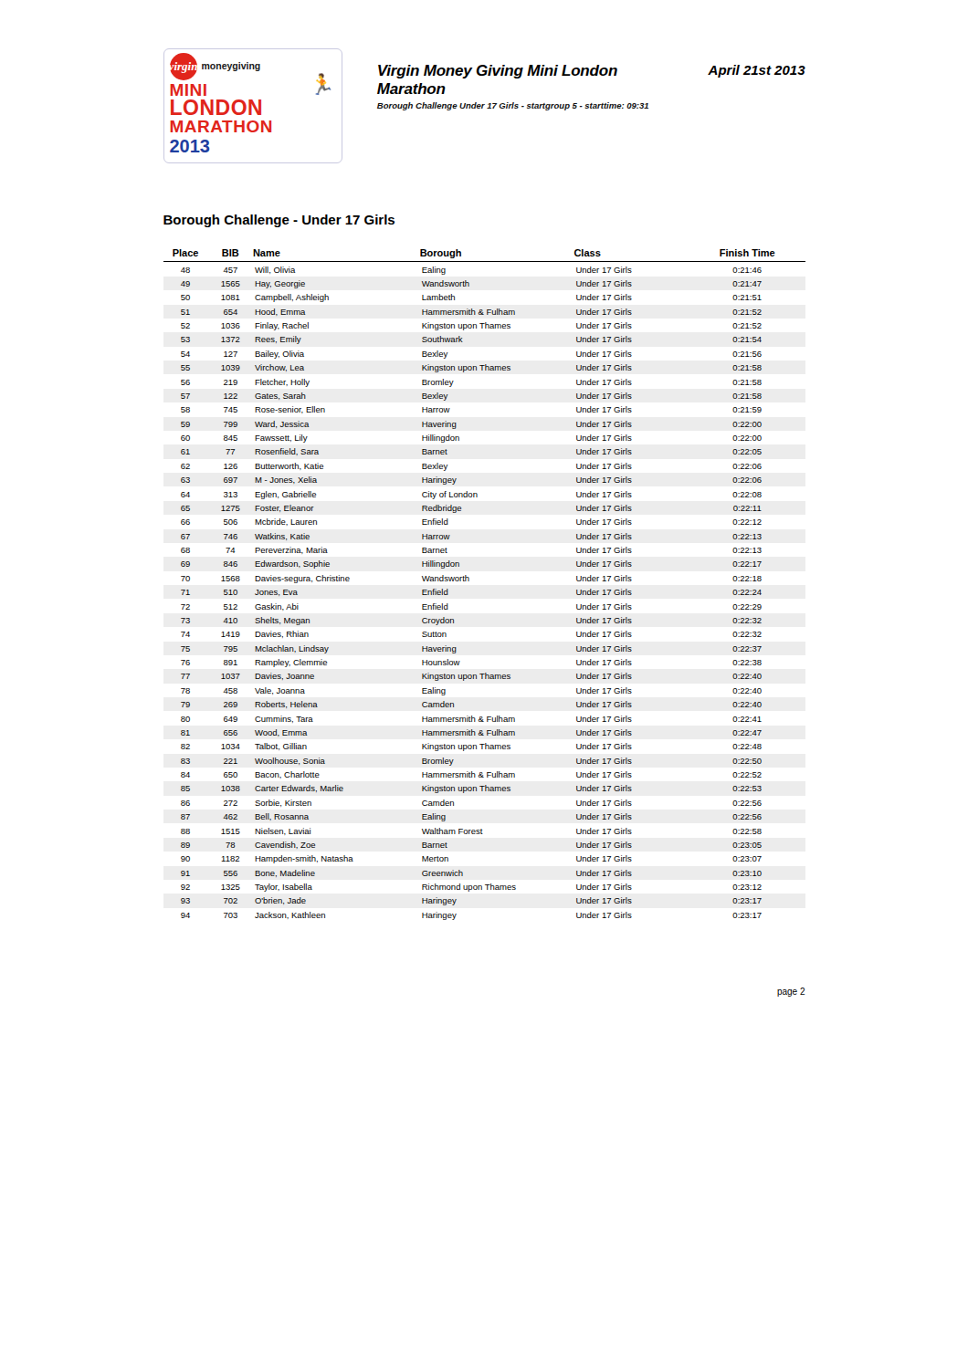virgin
moneygiving
MINI
LONDON 🏃
MARATHON
2013
Virgin Money Giving Mini London Marathon
Borough Challenge Under 17 Girls - startgroup 5 - starttime: 09:31
April 21st 2013
Borough Challenge - Under 17 Girls
| Place | BIB | Name | Borough | Class | Finish Time |
| --- | --- | --- | --- | --- | --- |
| 48 | 457 | Will, Olivia | Ealing | Under 17 Girls | 0:21:46 |
| 49 | 1565 | Hay, Georgie | Wandsworth | Under 17 Girls | 0:21:47 |
| 50 | 1081 | Campbell, Ashleigh | Lambeth | Under 17 Girls | 0:21:51 |
| 51 | 654 | Hood, Emma | Hammersmith & Fulham | Under 17 Girls | 0:21:52 |
| 52 | 1036 | Finlay, Rachel | Kingston upon Thames | Under 17 Girls | 0:21:52 |
| 53 | 1372 | Rees, Emily | Southwark | Under 17 Girls | 0:21:54 |
| 54 | 127 | Bailey, Olivia | Bexley | Under 17 Girls | 0:21:56 |
| 55 | 1039 | Virchow, Lea | Kingston upon Thames | Under 17 Girls | 0:21:58 |
| 56 | 219 | Fletcher, Holly | Bromley | Under 17 Girls | 0:21:58 |
| 57 | 122 | Gates, Sarah | Bexley | Under 17 Girls | 0:21:58 |
| 58 | 745 | Rose-senior, Ellen | Harrow | Under 17 Girls | 0:21:59 |
| 59 | 799 | Ward, Jessica | Havering | Under 17 Girls | 0:22:00 |
| 60 | 845 | Fawssett, Lily | Hillingdon | Under 17 Girls | 0:22:00 |
| 61 | 77 | Rosenfield, Sara | Barnet | Under 17 Girls | 0:22:05 |
| 62 | 126 | Butterworth, Katie | Bexley | Under 17 Girls | 0:22:06 |
| 63 | 697 | M - Jones, Xelia | Haringey | Under 17 Girls | 0:22:06 |
| 64 | 313 | Eglen, Gabrielle | City of London | Under 17 Girls | 0:22:08 |
| 65 | 1275 | Foster, Eleanor | Redbridge | Under 17 Girls | 0:22:11 |
| 66 | 506 | Mcbride, Lauren | Enfield | Under 17 Girls | 0:22:12 |
| 67 | 746 | Watkins, Katie | Harrow | Under 17 Girls | 0:22:13 |
| 68 | 74 | Pereverzina, Maria | Barnet | Under 17 Girls | 0:22:13 |
| 69 | 846 | Edwardson, Sophie | Hillingdon | Under 17 Girls | 0:22:17 |
| 70 | 1568 | Davies-segura, Christine | Wandsworth | Under 17 Girls | 0:22:18 |
| 71 | 510 | Jones, Eva | Enfield | Under 17 Girls | 0:22:24 |
| 72 | 512 | Gaskin, Abi | Enfield | Under 17 Girls | 0:22:29 |
| 73 | 410 | Shelts, Megan | Croydon | Under 17 Girls | 0:22:32 |
| 74 | 1419 | Davies, Rhian | Sutton | Under 17 Girls | 0:22:32 |
| 75 | 795 | Mclachlan, Lindsay | Havering | Under 17 Girls | 0:22:37 |
| 76 | 891 | Rampley, Clemmie | Hounslow | Under 17 Girls | 0:22:38 |
| 77 | 1037 | Davies, Joanne | Kingston upon Thames | Under 17 Girls | 0:22:40 |
| 78 | 458 | Vale, Joanna | Ealing | Under 17 Girls | 0:22:40 |
| 79 | 269 | Roberts, Helena | Camden | Under 17 Girls | 0:22:40 |
| 80 | 649 | Cummins, Tara | Hammersmith & Fulham | Under 17 Girls | 0:22:41 |
| 81 | 656 | Wood, Emma | Hammersmith & Fulham | Under 17 Girls | 0:22:47 |
| 82 | 1034 | Talbot, Gillian | Kingston upon Thames | Under 17 Girls | 0:22:48 |
| 83 | 221 | Woolhouse, Sonia | Bromley | Under 17 Girls | 0:22:50 |
| 84 | 650 | Bacon, Charlotte | Hammersmith & Fulham | Under 17 Girls | 0:22:52 |
| 85 | 1038 | Carter Edwards, Marlie | Kingston upon Thames | Under 17 Girls | 0:22:53 |
| 86 | 272 | Sorbie, Kirsten | Camden | Under 17 Girls | 0:22:56 |
| 87 | 462 | Bell, Rosanna | Ealing | Under 17 Girls | 0:22:56 |
| 88 | 1515 | Nielsen, Laviai | Waltham Forest | Under 17 Girls | 0:22:58 |
| 89 | 78 | Cavendish, Zoe | Barnet | Under 17 Girls | 0:23:05 |
| 90 | 1182 | Hampden-smith, Natasha | Merton | Under 17 Girls | 0:23:07 |
| 91 | 556 | Bone, Madeline | Greenwich | Under 17 Girls | 0:23:10 |
| 92 | 1325 | Taylor, Isabella | Richmond upon Thames | Under 17 Girls | 0:23:12 |
| 93 | 702 | O'brien, Jade | Haringey | Under 17 Girls | 0:23:17 |
| 94 | 703 | Jackson, Kathleen | Haringey | Under 17 Girls | 0:23:17 |
page 2